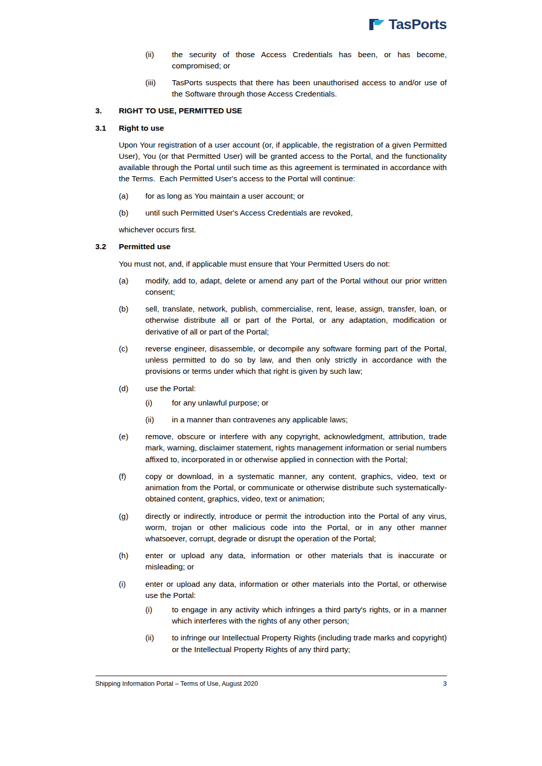Tas Ports
(ii)
the security of those Access Credentials has been, or has become, compromised; or
(iii)
TasPorts suspects that there has been unauthorised access to and/or use of the Software through those Access Credentials.
3.
RIGHT TO USE, PERMITTED USE
3.1
Right to use
Upon Your registration of a user account (or, if applicable, the registration of a given Permitted User), You (or that Permitted User) will be granted access to the Portal, and the functionality available through the Portal until such time as this agreement is terminated in accordance with the Terms. Each Permitted User's access to the Portal will continue:
(a)
for as long as You maintain a user account; or
(b)
until such Permitted User's Access Credentials are revoked,
whichever occurs first.
3.2
Permitted use
You must not, and, if applicable must ensure that Your Permitted Users do not:
(a)
modify, add to, adapt, delete or amend any part of the Portal without our prior written consent;
(b)
sell, translate, network, publish, commercialise, rent, lease, assign, transfer, loan, or otherwise distribute all or part of the Portal, or any adaptation, modification or derivative of all or part of the Portal;
(c)
reverse engineer, disassemble, or decompile any software forming part of the Portal, unless permitted to do so by law, and then only strictly in accordance with the provisions or terms under which that right is given by such law;
(d)
use the Portal:
(i)
for any unlawful purpose; or
(ii)
in a manner than contravenes any applicable laws;
(e)
remove, obscure or interfere with any copyright, acknowledgment, attribution, trade mark, warning, disclaimer statement, rights management information or serial numbers affixed to, incorporated in or otherwise applied in connection with the Portal;
(f)
copy or download, in a systematic manner, any content, graphics, video, text or animation from the Portal, or communicate or otherwise distribute such systematically-obtained content, graphics, video, text or animation;
(g)
directly or indirectly, introduce or permit the introduction into the Portal of any virus, worm, trojan or other malicious code into the Portal, or in any other manner whatsoever, corrupt, degrade or disrupt the operation of the Portal;
(h)
enter or upload any data, information or other materials that is inaccurate or misleading; or
(i)
enter or upload any data, information or other materials into the Portal, or otherwise use the Portal:
(i)
to engage in any activity which infringes a third party's rights, or in a manner which interferes with the rights of any other person;
(ii)
to infringe our Intellectual Property Rights (including trade marks and copyright) or the Intellectual Property Rights of any third party;
Shipping Information Portal – Terms of Use, August 2020
3